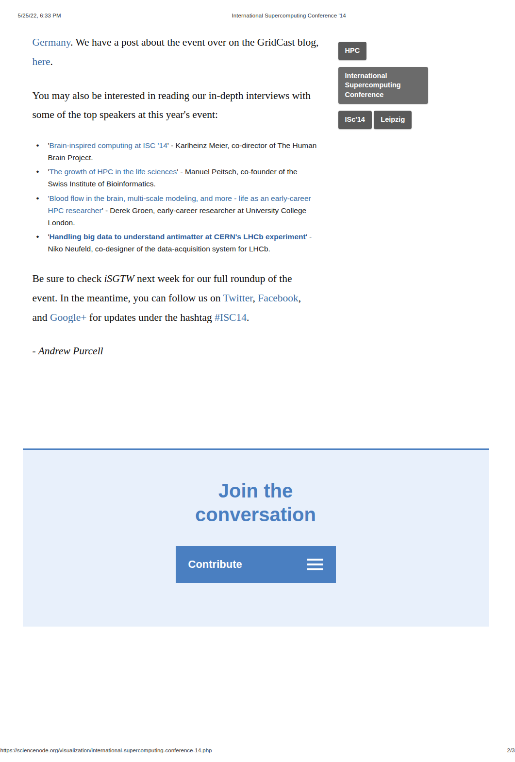5/25/22, 6:33 PM
International Supercomputing Conference '14
Germany. We have a post about the event over on the GridCast blog, here.
You may also be interested in reading our in-depth interviews with some of the top speakers at this year's event:
'Brain-inspired computing at ISC '14' - Karlheinz Meier, co-director of The Human Brain Project.
'The growth of HPC in the life sciences' - Manuel Peitsch, co-founder of the Swiss Institute of Bioinformatics.
'Blood flow in the brain, multi-scale modeling, and more - life as an early-career HPC researcher' - Derek Groen, early-career researcher at University College London.
'Handling big data to understand antimatter at CERN's LHCb experiment' - Niko Neufeld, co-designer of the data-acquisition system for LHCb.
Be sure to check iSGTW next week for our full roundup of the event. In the meantime, you can follow us on Twitter, Facebook, and Google+ for updates under the hashtag #ISC14.
- Andrew Purcell
HPC International Supercomputing Conference ISc'14 Leipzig
Join the conversation
Contribute
https://sciencenode.org/visualization/international-supercomputing-conference-14.php
2/3